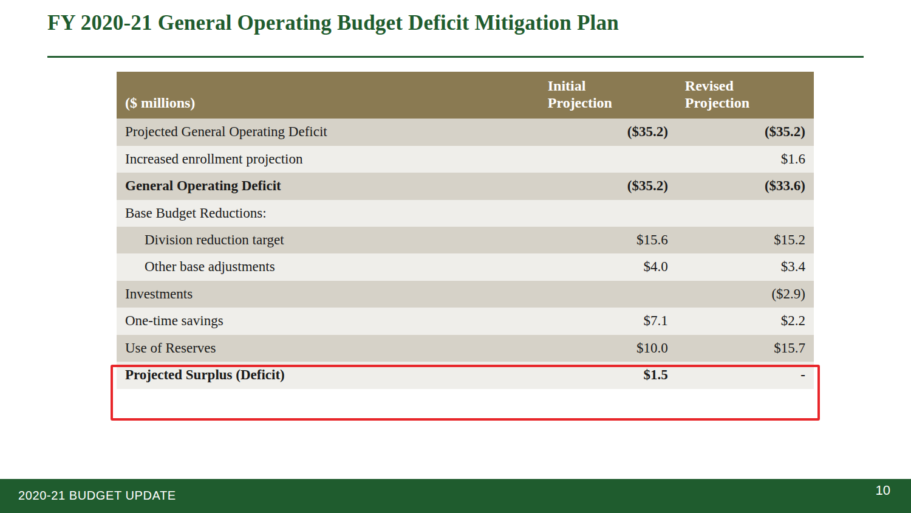FY 2020-21 General Operating Budget Deficit Mitigation Plan
| ($ millions) | Initial Projection | Revised Projection |
| --- | --- | --- |
| Projected General Operating Deficit | ($35.2) | ($35.2) |
| Increased enrollment projection | | $1.6 |
| General Operating Deficit | ($35.2) | ($33.6) |
| Base Budget Reductions: | | |
| Division reduction target | $15.6 | $15.2 |
| Other base adjustments | $4.0 | $3.4 |
| Investments | | ($2.9) |
| One-time savings | $7.1 | $2.2 |
| Use of Reserves | $10.0 | $15.7 |
| Projected Surplus (Deficit) | $1.5 | - |
2020-21 BUDGET UPDATE
10